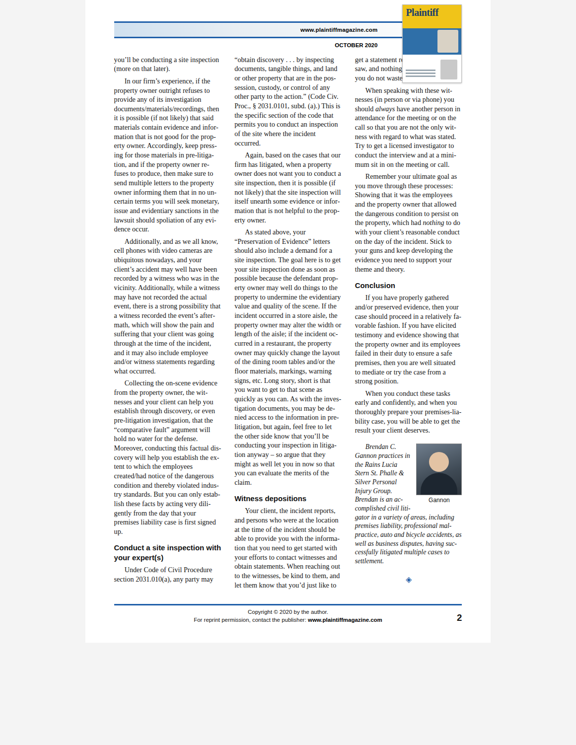www.plaintiffmagazine.com
OCTOBER 2020
Plaintiff
you’ll be conducting a site inspection (more on that later).
In our firm’s experience, if the property owner outright refuses to provide any of its investigation documents/materials/recordings, then it is possible (if not likely) that said materials contain evidence and information that is not good for the property owner. Accordingly, keep pressing for those materials in pre-litigation, and if the property owner refuses to produce, then make sure to send multiple letters to the property owner informing them that in no uncertain terms you will seek monetary, issue and evidentiary sanctions in the lawsuit should spoliation of any evidence occur.
Additionally, and as we all know, cell phones with video cameras are ubiquitous nowadays, and your client’s accident may well have been recorded by a witness who was in the vicinity. Additionally, while a witness may have not recorded the actual event, there is a strong possibility that a witness recorded the event’s aftermath, which will show the pain and suffering that your client was going through at the time of the incident, and it may also include employee and/or witness statements regarding what occurred.
Collecting the on-scene evidence from the property owner, the witnesses and your client can help you establish through discovery, or even pre-litigation investigation, that the “comparative fault” argument will hold no water for the defense. Moreover, conducting this factual discovery will help you establish the extent to which the employees created/had notice of the dangerous condition and thereby violated industry standards. But you can only establish these facts by acting very diligently from the day that your premises liability case is first signed up.
Conduct a site inspection with your expert(s)
Under Code of Civil Procedure section 2031.010(a), any party may “obtain discovery . . . by inspecting documents, tangible things, and land or other property that are in the possession, custody, or control of any other party to the action.” (Code Civ. Proc., § 2031.0101, subd. (a).) This is the specific section of the code that permits you to conduct an inspection of the site where the incident occurred.
Again, based on the cases that our firm has litigated, when a property owner does not want you to conduct a site inspection, then it is possible (if not likely) that the site inspection will itself unearth some evidence or information that is not helpful to the property owner.
As stated above, your “Preservation of Evidence” letters should also include a demand for a site inspection. The goal here is to get your site inspection done as soon as possible because the defendant property owner may well do things to the property to undermine the evidentiary value and quality of the scene. If the incident occurred in a store aisle, the property owner may alter the width or length of the aisle; if the incident occurred in a restaurant, the property owner may quickly change the layout of the dining room tables and/or the floor materials, markings, warning signs, etc. Long story, short is that you want to get to that scene as quickly as you can. As with the investigation documents, you may be denied access to the information in pre-litigation, but again, feel free to let the other side know that you’ll be conducting your inspection in litigation anyway – so argue that they might as well let you in now so that you can evaluate the merits of the claim.
Witness depositions
Your client, the incident reports, and persons who were at the location at the time of the incident should be able to provide you with the information that you need to get started with your efforts to contact witnesses and obtain statements. When reaching out to the witnesses, be kind to them, and let them know that you’d just like to get a statement regarding what they saw, and nothing else, to ensure that you do not waste their time.
When speaking with these witnesses (in person or via phone) you should always have another person in attendance for the meeting or on the call so that you are not the only witness with regard to what was stated. Try to get a licensed investigator to conduct the interview and at a minimum sit in on the meeting or call.
Remember your ultimate goal as you move through these processes: Showing that it was the employees and the property owner that allowed the dangerous condition to persist on the property, which had nothing to do with your client’s reasonable conduct on the day of the incident. Stick to your guns and keep developing the evidence you need to support your theme and theory.
Conclusion
If you have properly gathered and/or preserved evidence, then your case should proceed in a relatively favorable fashion. If you have elicited testimony and evidence showing that the property owner and its employees failed in their duty to ensure a safe premises, then you are well situated to mediate or try the case from a strong position.
When you conduct these tasks early and confidently, and when you thoroughly prepare your premises-liability case, you will be able to get the result your client deserves.
Gannon
Brendan C. Gannon practices in the Rains Lucia Stern St. Phalle & Silver Personal Injury Group. Brendan is an accomplished civil litigator in a variety of areas, including premises liability, professional malpractice, auto and bicycle accidents, as well as business disputes, having successfully litigated multiple cases to settlement.
◈
Copyright © 2020 by the author.
For reprint permission, contact the publisher: www.plaintiffmagazine.com 2